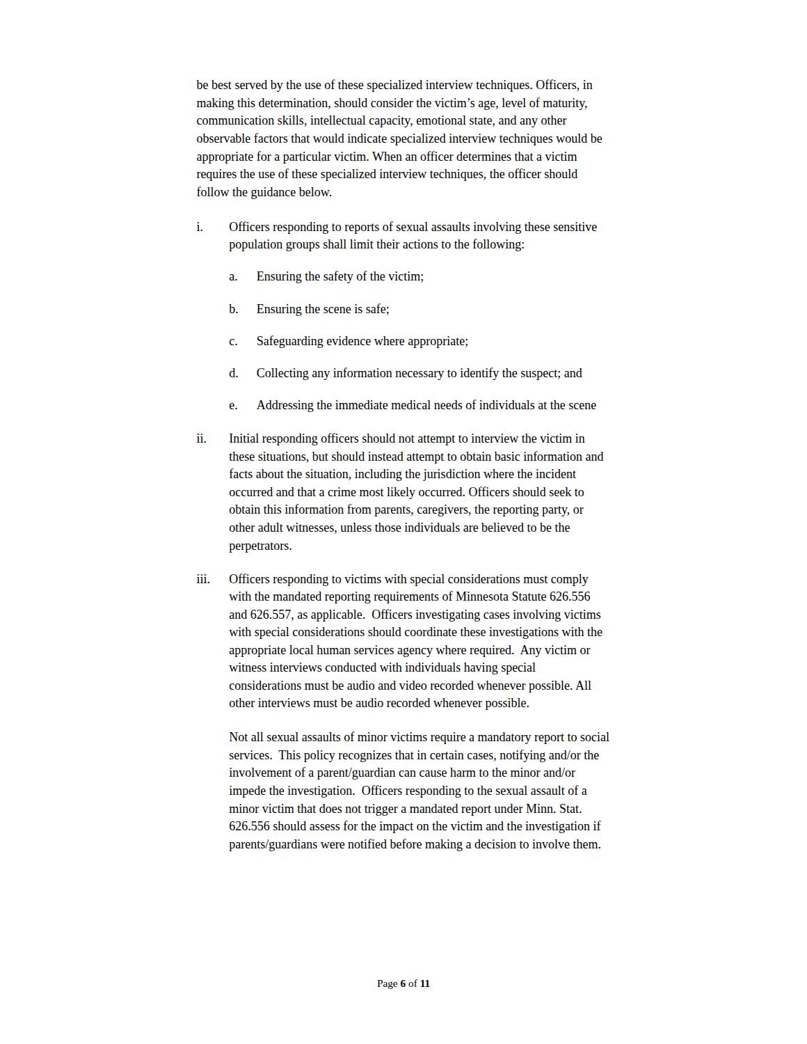be best served by the use of these specialized interview techniques. Officers, in making this determination, should consider the victim’s age, level of maturity, communication skills, intellectual capacity, emotional state, and any other observable factors that would indicate specialized interview techniques would be appropriate for a particular victim. When an officer determines that a victim requires the use of these specialized interview techniques, the officer should follow the guidance below.
i. Officers responding to reports of sexual assaults involving these sensitive population groups shall limit their actions to the following:
a. Ensuring the safety of the victim;
b. Ensuring the scene is safe;
c. Safeguarding evidence where appropriate;
d. Collecting any information necessary to identify the suspect; and
e. Addressing the immediate medical needs of individuals at the scene
ii. Initial responding officers should not attempt to interview the victim in these situations, but should instead attempt to obtain basic information and facts about the situation, including the jurisdiction where the incident occurred and that a crime most likely occurred. Officers should seek to obtain this information from parents, caregivers, the reporting party, or other adult witnesses, unless those individuals are believed to be the perpetrators.
iii. Officers responding to victims with special considerations must comply with the mandated reporting requirements of Minnesota Statute 626.556 and 626.557, as applicable. Officers investigating cases involving victims with special considerations should coordinate these investigations with the appropriate local human services agency where required. Any victim or witness interviews conducted with individuals having special considerations must be audio and video recorded whenever possible. All other interviews must be audio recorded whenever possible.
Not all sexual assaults of minor victims require a mandatory report to social services. This policy recognizes that in certain cases, notifying and/or the involvement of a parent/guardian can cause harm to the minor and/or impede the investigation. Officers responding to the sexual assault of a minor victim that does not trigger a mandated report under Minn. Stat. 626.556 should assess for the impact on the victim and the investigation if parents/guardians were notified before making a decision to involve them.
Page 6 of 11